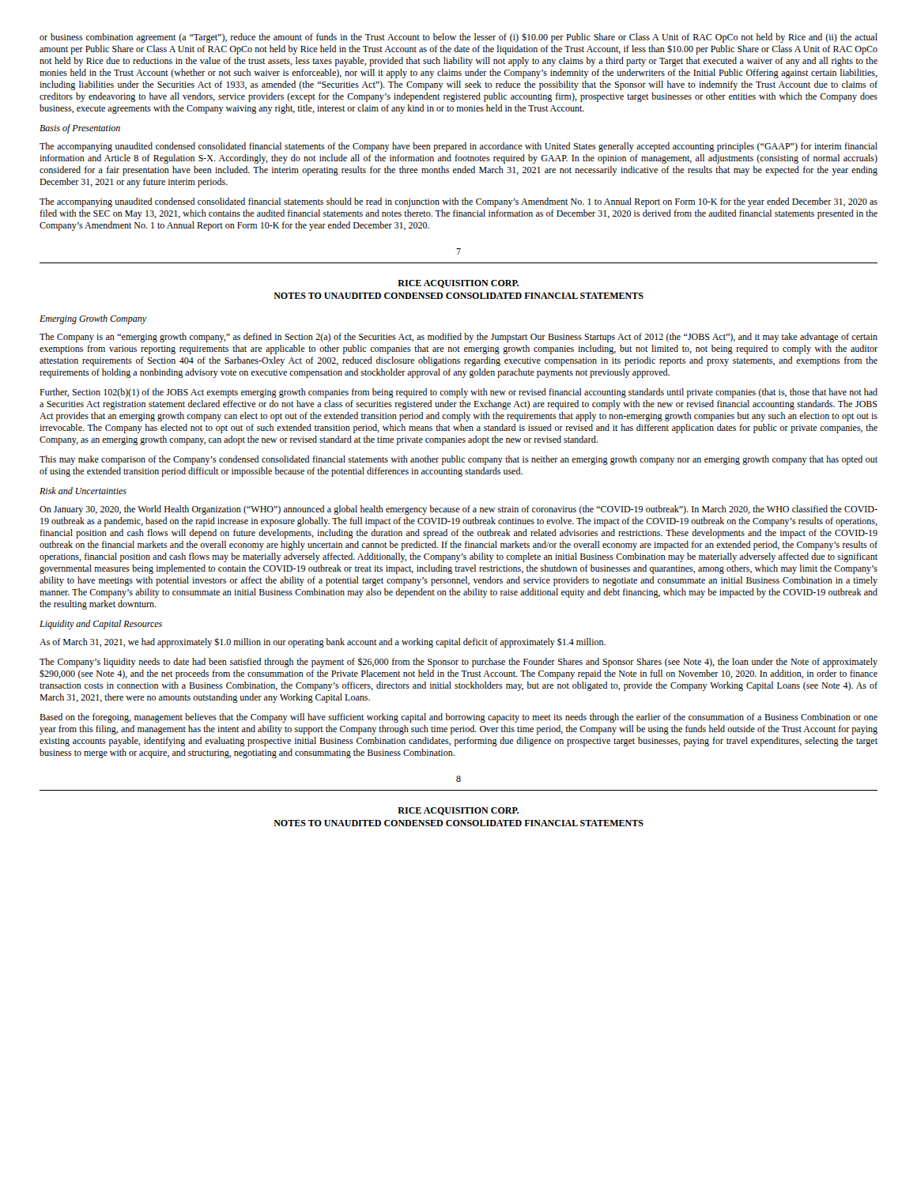or business combination agreement (a “Target”), reduce the amount of funds in the Trust Account to below the lesser of (i) $10.00 per Public Share or Class A Unit of RAC OpCo not held by Rice and (ii) the actual amount per Public Share or Class A Unit of RAC OpCo not held by Rice held in the Trust Account as of the date of the liquidation of the Trust Account, if less than $10.00 per Public Share or Class A Unit of RAC OpCo not held by Rice due to reductions in the value of the trust assets, less taxes payable, provided that such liability will not apply to any claims by a third party or Target that executed a waiver of any and all rights to the monies held in the Trust Account (whether or not such waiver is enforceable), nor will it apply to any claims under the Company’s indemnity of the underwriters of the Initial Public Offering against certain liabilities, including liabilities under the Securities Act of 1933, as amended (the “Securities Act”). The Company will seek to reduce the possibility that the Sponsor will have to indemnify the Trust Account due to claims of creditors by endeavoring to have all vendors, service providers (except for the Company’s independent registered public accounting firm), prospective target businesses or other entities with which the Company does business, execute agreements with the Company waiving any right, title, interest or claim of any kind in or to monies held in the Trust Account.
Basis of Presentation
The accompanying unaudited condensed consolidated financial statements of the Company have been prepared in accordance with United States generally accepted accounting principles (“GAAP”) for interim financial information and Article 8 of Regulation S-X. Accordingly, they do not include all of the information and footnotes required by GAAP. In the opinion of management, all adjustments (consisting of normal accruals) considered for a fair presentation have been included. The interim operating results for the three months ended March 31, 2021 are not necessarily indicative of the results that may be expected for the year ending December 31, 2021 or any future interim periods.
The accompanying unaudited condensed consolidated financial statements should be read in conjunction with the Company’s Amendment No. 1 to Annual Report on Form 10-K for the year ended December 31, 2020 as filed with the SEC on May 13, 2021, which contains the audited financial statements and notes thereto. The financial information as of December 31, 2020 is derived from the audited financial statements presented in the Company’s Amendment No. 1 to Annual Report on Form 10-K for the year ended December 31, 2020.
7
RICE ACQUISITION CORP. NOTES TO UNAUDITED CONDENSED CONSOLIDATED FINANCIAL STATEMENTS
Emerging Growth Company
The Company is an “emerging growth company,” as defined in Section 2(a) of the Securities Act, as modified by the Jumpstart Our Business Startups Act of 2012 (the “JOBS Act”), and it may take advantage of certain exemptions from various reporting requirements that are applicable to other public companies that are not emerging growth companies including, but not limited to, not being required to comply with the auditor attestation requirements of Section 404 of the Sarbanes-Oxley Act of 2002, reduced disclosure obligations regarding executive compensation in its periodic reports and proxy statements, and exemptions from the requirements of holding a nonbinding advisory vote on executive compensation and stockholder approval of any golden parachute payments not previously approved.
Further, Section 102(b)(1) of the JOBS Act exempts emerging growth companies from being required to comply with new or revised financial accounting standards until private companies (that is, those that have not had a Securities Act registration statement declared effective or do not have a class of securities registered under the Exchange Act) are required to comply with the new or revised financial accounting standards. The JOBS Act provides that an emerging growth company can elect to opt out of the extended transition period and comply with the requirements that apply to non-emerging growth companies but any such an election to opt out is irrevocable. The Company has elected not to opt out of such extended transition period, which means that when a standard is issued or revised and it has different application dates for public or private companies, the Company, as an emerging growth company, can adopt the new or revised standard at the time private companies adopt the new or revised standard.
This may make comparison of the Company’s condensed consolidated financial statements with another public company that is neither an emerging growth company nor an emerging growth company that has opted out of using the extended transition period difficult or impossible because of the potential differences in accounting standards used.
Risk and Uncertainties
On January 30, 2020, the World Health Organization (“WHO”) announced a global health emergency because of a new strain of coronavirus (the “COVID-19 outbreak”). In March 2020, the WHO classified the COVID-19 outbreak as a pandemic, based on the rapid increase in exposure globally. The full impact of the COVID-19 outbreak continues to evolve. The impact of the COVID-19 outbreak on the Company’s results of operations, financial position and cash flows will depend on future developments, including the duration and spread of the outbreak and related advisories and restrictions. These developments and the impact of the COVID-19 outbreak on the financial markets and the overall economy are highly uncertain and cannot be predicted. If the financial markets and/or the overall economy are impacted for an extended period, the Company’s results of operations, financial position and cash flows may be materially adversely affected. Additionally, the Company’s ability to complete an initial Business Combination may be materially adversely affected due to significant governmental measures being implemented to contain the COVID-19 outbreak or treat its impact, including travel restrictions, the shutdown of businesses and quarantines, among others, which may limit the Company’s ability to have meetings with potential investors or affect the ability of a potential target company’s personnel, vendors and service providers to negotiate and consummate an initial Business Combination in a timely manner. The Company’s ability to consummate an initial Business Combination may also be dependent on the ability to raise additional equity and debt financing, which may be impacted by the COVID-19 outbreak and the resulting market downturn.
Liquidity and Capital Resources
As of March 31, 2021, we had approximately $1.0 million in our operating bank account and a working capital deficit of approximately $1.4 million.
The Company’s liquidity needs to date had been satisfied through the payment of $26,000 from the Sponsor to purchase the Founder Shares and Sponsor Shares (see Note 4), the loan under the Note of approximately $290,000 (see Note 4), and the net proceeds from the consummation of the Private Placement not held in the Trust Account. The Company repaid the Note in full on November 10, 2020. In addition, in order to finance transaction costs in connection with a Business Combination, the Company’s officers, directors and initial stockholders may, but are not obligated to, provide the Company Working Capital Loans (see Note 4). As of March 31, 2021, there were no amounts outstanding under any Working Capital Loans.
Based on the foregoing, management believes that the Company will have sufficient working capital and borrowing capacity to meet its needs through the earlier of the consummation of a Business Combination or one year from this filing, and management has the intent and ability to support the Company through such time period. Over this time period, the Company will be using the funds held outside of the Trust Account for paying existing accounts payable, identifying and evaluating prospective initial Business Combination candidates, performing due diligence on prospective target businesses, paying for travel expenditures, selecting the target business to merge with or acquire, and structuring, negotiating and consummating the Business Combination.
8
RICE ACQUISITION CORP. NOTES TO UNAUDITED CONDENSED CONSOLIDATED FINANCIAL STATEMENTS